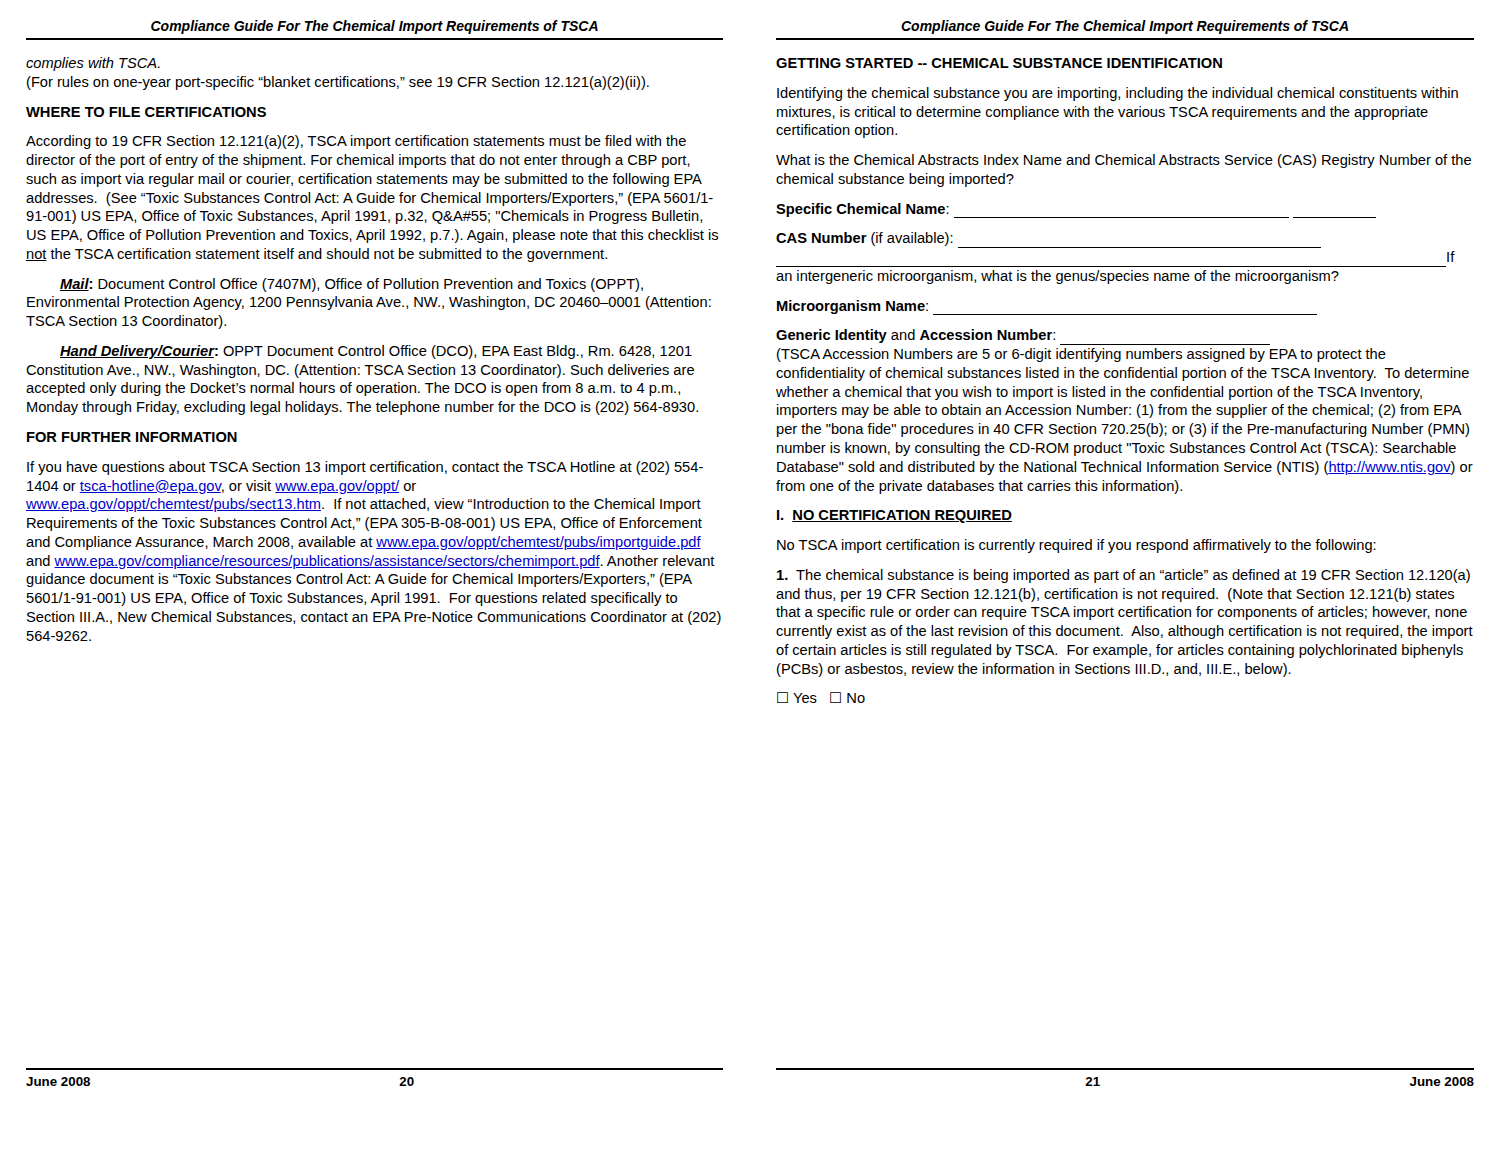Compliance Guide For The Chemical Import Requirements of TSCA
complies with TSCA.
(For rules on one-year port-specific “blanket certifications,” see 19 CFR Section 12.121(a)(2)(ii)).
WHERE TO FILE CERTIFICATIONS
According to 19 CFR Section 12.121(a)(2), TSCA import certification statements must be filed with the director of the port of entry of the shipment. For chemical imports that do not enter through a CBP port, such as import via regular mail or courier, certification statements may be submitted to the following EPA addresses. (See “Toxic Substances Control Act: A Guide for Chemical Importers/Exporters,” (EPA 5601/1-91-001) US EPA, Office of Toxic Substances, April 1991, p.32, Q&A#55; "Chemicals in Progress Bulletin, US EPA, Office of Pollution Prevention and Toxics, April 1992, p.7.). Again, please note that this checklist is not the TSCA certification statement itself and should not be submitted to the government.
Mail: Document Control Office (7407M), Office of Pollution Prevention and Toxics (OPPT), Environmental Protection Agency, 1200 Pennsylvania Ave., NW., Washington, DC 20460–0001 (Attention: TSCA Section 13 Coordinator).
Hand Delivery/Courier: OPPT Document Control Office (DCO), EPA East Bldg., Rm. 6428, 1201 Constitution Ave., NW., Washington, DC. (Attention: TSCA Section 13 Coordinator). Such deliveries are accepted only during the Docket’s normal hours of operation. The DCO is open from 8 a.m. to 4 p.m., Monday through Friday, excluding legal holidays. The telephone number for the DCO is (202) 564-8930.
FOR FURTHER INFORMATION
If you have questions about TSCA Section 13 import certification, contact the TSCA Hotline at (202) 554-1404 or tsca-hotline@epa.gov, or visit www.epa.gov/oppt/ or www.epa.gov/oppt/chemtest/pubs/sect13.htm. If not attached, view “Introduction to the Chemical Import Requirements of the Toxic Substances Control Act,” (EPA 305-B-08-001) US EPA, Office of Enforcement and Compliance Assurance, March 2008, available at www.epa.gov/oppt/chemtest/pubs/importguide.pdf and www.epa.gov/compliance/resources/publications/assistance/sectors/chemimport.pdf. Another relevant guidance document is “Toxic Substances Control Act: A Guide for Chemical Importers/Exporters,” (EPA 5601/1-91-001) US EPA, Office of Toxic Substances, April 1991. For questions related specifically to Section III.A., New Chemical Substances, contact an EPA Pre-Notice Communications Coordinator at (202) 564-9262.
June 2008 20
Compliance Guide For The Chemical Import Requirements of TSCA
GETTING STARTED -- CHEMICAL SUBSTANCE IDENTIFICATION
Identifying the chemical substance you are importing, including the individual chemical constituents within mixtures, is critical to determine compliance with the various TSCA requirements and the appropriate certification option.
What is the Chemical Abstracts Index Name and Chemical Abstracts Service (CAS) Registry Number of the chemical substance being imported?
Specific Chemical Name:
CAS Number (if available):
If an intergeneric microorganism, what is the genus/species name of the microorganism?
Microorganism Name:
Generic Identity and Accession Number:
(TSCA Accession Numbers are 5 or 6-digit identifying numbers assigned by EPA to protect the confidentiality of chemical substances listed in the confidential portion of the TSCA Inventory. To determine whether a chemical that you wish to import is listed in the confidential portion of the TSCA Inventory, importers may be able to obtain an Accession Number: (1) from the supplier of the chemical; (2) from EPA per the "bona fide" procedures in 40 CFR Section 720.25(b); or (3) if the Pre-manufacturing Number (PMN) number is known, by consulting the CD-ROM product "Toxic Substances Control Act (TSCA): Searchable Database" sold and distributed by the National Technical Information Service (NTIS) (http://www.ntis.gov) or from one of the private databases that carries this information).
I. NO CERTIFICATION REQUIRED
No TSCA import certification is currently required if you respond affirmatively to the following:
1. The chemical substance is being imported as part of an “article” as defined at 19 CFR Section 12.120(a) and thus, per 19 CFR Section 12.121(b), certification is not required. (Note that Section 12.121(b) states that a specific rule or order can require TSCA import certification for components of articles; however, none currently exist as of the last revision of this document. Also, although certification is not required, the import of certain articles is still regulated by TSCA. For example, for articles containing polychlorinated biphenyls (PCBs) or asbestos, review the information in Sections III.D., and, III.E., below).
☐ Yes ☐ No
21 June 2008